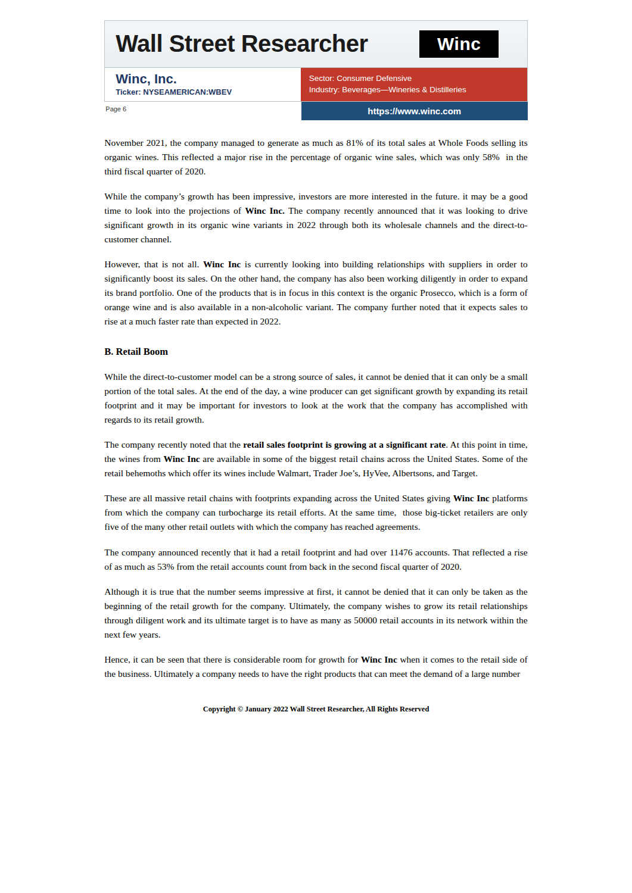Wall Street Researcher
Winc
Winc, Inc.
Ticker: NYSEAMERICAN:WBEV
Sector: Consumer Defensive
Industry: Beverages—Wineries & Distilleries
Page 6
https://www.winc.com
November 2021, the company managed to generate as much as 81% of its total sales at Whole Foods selling its organic wines. This reflected a major rise in the percentage of organic wine sales, which was only 58% in the third fiscal quarter of 2020.
While the company’s growth has been impressive, investors are more interested in the future. it may be a good time to look into the projections of Winc Inc. The company recently announced that it was looking to drive significant growth in its organic wine variants in 2022 through both its wholesale channels and the direct-to-customer channel.
However, that is not all. Winc Inc is currently looking into building relationships with suppliers in order to significantly boost its sales. On the other hand, the company has also been working diligently in order to expand its brand portfolio. One of the products that is in focus in this context is the organic Prosecco, which is a form of orange wine and is also available in a non-alcoholic variant. The company further noted that it expects sales to rise at a much faster rate than expected in 2022.
B. Retail Boom
While the direct-to-customer model can be a strong source of sales, it cannot be denied that it can only be a small portion of the total sales. At the end of the day, a wine producer can get significant growth by expanding its retail footprint and it may be important for investors to look at the work that the company has accomplished with regards to its retail growth.
The company recently noted that the retail sales footprint is growing at a significant rate. At this point in time, the wines from Winc Inc are available in some of the biggest retail chains across the United States. Some of the retail behemoths which offer its wines include Walmart, Trader Joe’s, HyVee, Albertsons, and Target.
These are all massive retail chains with footprints expanding across the United States giving Winc Inc platforms from which the company can turbocharge its retail efforts. At the same time, those big-ticket retailers are only five of the many other retail outlets with which the company has reached agreements.
The company announced recently that it had a retail footprint and had over 11476 accounts. That reflected a rise of as much as 53% from the retail accounts count from back in the second fiscal quarter of 2020.
Although it is true that the number seems impressive at first, it cannot be denied that it can only be taken as the beginning of the retail growth for the company. Ultimately, the company wishes to grow its retail relationships through diligent work and its ultimate target is to have as many as 50000 retail accounts in its network within the next few years.
Hence, it can be seen that there is considerable room for growth for Winc Inc when it comes to the retail side of the business. Ultimately a company needs to have the right products that can meet the demand of a large number
Copyright © January 2022 Wall Street Researcher, All Rights Reserved